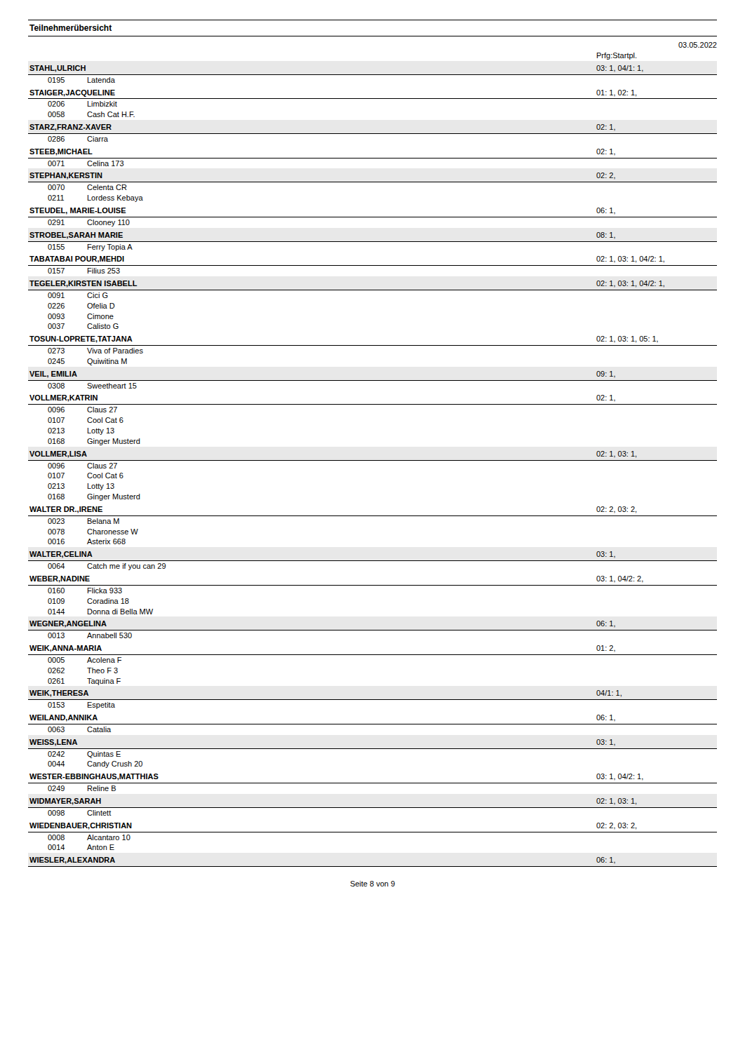Teilnehmerübersicht
03.05.2022
| | | Prfg:Startpl. |
| STAHL,ULRICH | 03: 1, 04/1: 1, |
| 0195 | Latenda | |
| STAIGER,JACQUELINE | 01: 1, 02: 1, |
| 0206 | Limbizkit | |
| 0058 | Cash Cat H.F. | |
| STARZ,FRANZ-XAVER | 02: 1, |
| 0286 | Ciarra | |
| STEEB,MICHAEL | 02: 1, |
| 0071 | Celina 173 | |
| STEPHAN,KERSTIN | 02: 2, |
| 0070 | Celenta CR | |
| 0211 | Lordess Kebaya | |
| STEUDEL, MARIE-LOUISE | 06: 1, |
| 0291 | Clooney 110 | |
| STROBEL,SARAH MARIE | 08: 1, |
| 0155 | Ferry Topia A | |
| TABATABAI POUR,MEHDI | 02: 1, 03: 1, 04/2: 1, |
| 0157 | Filius 253 | |
| TEGELER,KIRSTEN ISABELL | 02: 1, 03: 1, 04/2: 1, |
| 0091 | Cici G | |
| 0226 | Ofelia D | |
| 0093 | Cimone | |
| 0037 | Calisto G | |
| TOSUN-LOPRETE,TATJANA | 02: 1, 03: 1, 05: 1, |
| 0273 | Viva of Paradies | |
| 0245 | Quiwitina M | |
| VEIL, EMILIA | 09: 1, |
| 0308 | Sweetheart 15 | |
| VOLLMER,KATRIN | 02: 1, |
| 0096 | Claus 27 | |
| 0107 | Cool Cat 6 | |
| 0213 | Lotty 13 | |
| 0168 | Ginger Musterd | |
| VOLLMER,LISA | 02: 1, 03: 1, |
| 0096 | Claus 27 | |
| 0107 | Cool Cat 6 | |
| 0213 | Lotty 13 | |
| 0168 | Ginger Musterd | |
| WALTER DR.,IRENE | 02: 2, 03: 2, |
| 0023 | Belana M | |
| 0078 | Charonesse W | |
| 0016 | Asterix 668 | |
| WALTER,CELINA | 03: 1, |
| 0064 | Catch me if you can 29 | |
| WEBER,NADINE | 03: 1, 04/2: 2, |
| 0160 | Flicka 933 | |
| 0109 | Coradina 18 | |
| 0144 | Donna di Bella MW | |
| WEGNER,ANGELINA | 06: 1, |
| 0013 | Annabell 530 | |
| WEIK,ANNA-MARIA | 01: 2, |
| 0005 | Acolena F | |
| 0262 | Theo F 3 | |
| 0261 | Taquina F | |
| WEIK,THERESA | 04/1: 1, |
| 0153 | Espetita | |
| WEILAND,ANNIKA | 06: 1, |
| 0063 | Catalia | |
| WEISS,LENA | 03: 1, |
| 0242 | Quintas E | |
| 0044 | Candy Crush 20 | |
| WESTER-EBBINGHAUS,MATTHIAS | 03: 1, 04/2: 1, |
| 0249 | Reline B | |
| WIDMAYER,SARAH | 02: 1, 03: 1, |
| 0098 | Clintett | |
| WIEDENBAUER,CHRISTIAN | 02: 2, 03: 2, |
| 0008 | Alcantaro 10 | |
| 0014 | Anton E | |
| WIESLER,ALEXANDRA | 06: 1, |
Seite 8 von 9